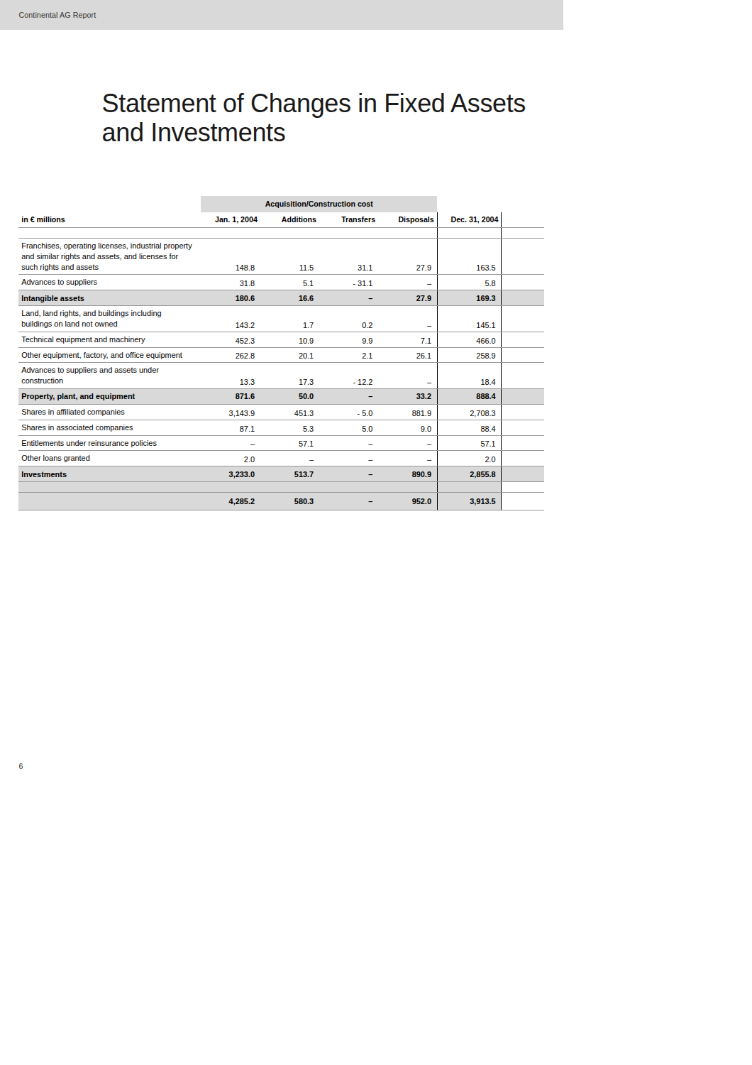Continental AG Report
Statement of Changes in Fixed Assets
and Investments
| | Acquisition/Construction cost | | |
| in € millions | Jan. 1, 2004 | Additions | Transfers | Disposals | Dec. 31, 2004 | |
| Franchises, operating licenses, industrial property and similar rights and assets, and licenses for such rights and assets | 148.8 | 11.5 | 31.1 | 27.9 | 163.5 | |
| Advances to suppliers | 31.8 | 5.1 | - 31.1 | – | 5.8 | |
| Intangible assets | 180.6 | 16.6 | – | 27.9 | 169.3 | |
| Land, land rights, and buildings including buildings on land not owned | 143.2 | 1.7 | 0.2 | – | 145.1 | |
| Technical equipment and machinery | 452.3 | 10.9 | 9.9 | 7.1 | 466.0 | |
| Other equipment, factory, and office equipment | 262.8 | 20.1 | 2.1 | 26.1 | 258.9 | |
| Advances to suppliers and assets under construction | 13.3 | 17.3 | - 12.2 | – | 18.4 | |
| Property, plant, and equipment | 871.6 | 50.0 | – | 33.2 | 888.4 | |
| Shares in affiliated companies | 3,143.9 | 451.3 | - 5.0 | 881.9 | 2,708.3 | |
| Shares in associated companies | 87.1 | 5.3 | 5.0 | 9.0 | 88.4 | |
| Entitlements under reinsurance policies | – | 57.1 | – | – | 57.1 | |
| Other loans granted | 2.0 | – | – | – | 2.0 | |
| Investments | 3,233.0 | 513.7 | – | 890.9 | 2,855.8 | |
| | 4,285.2 | 580.3 | – | 952.0 | 3,913.5 | |
6